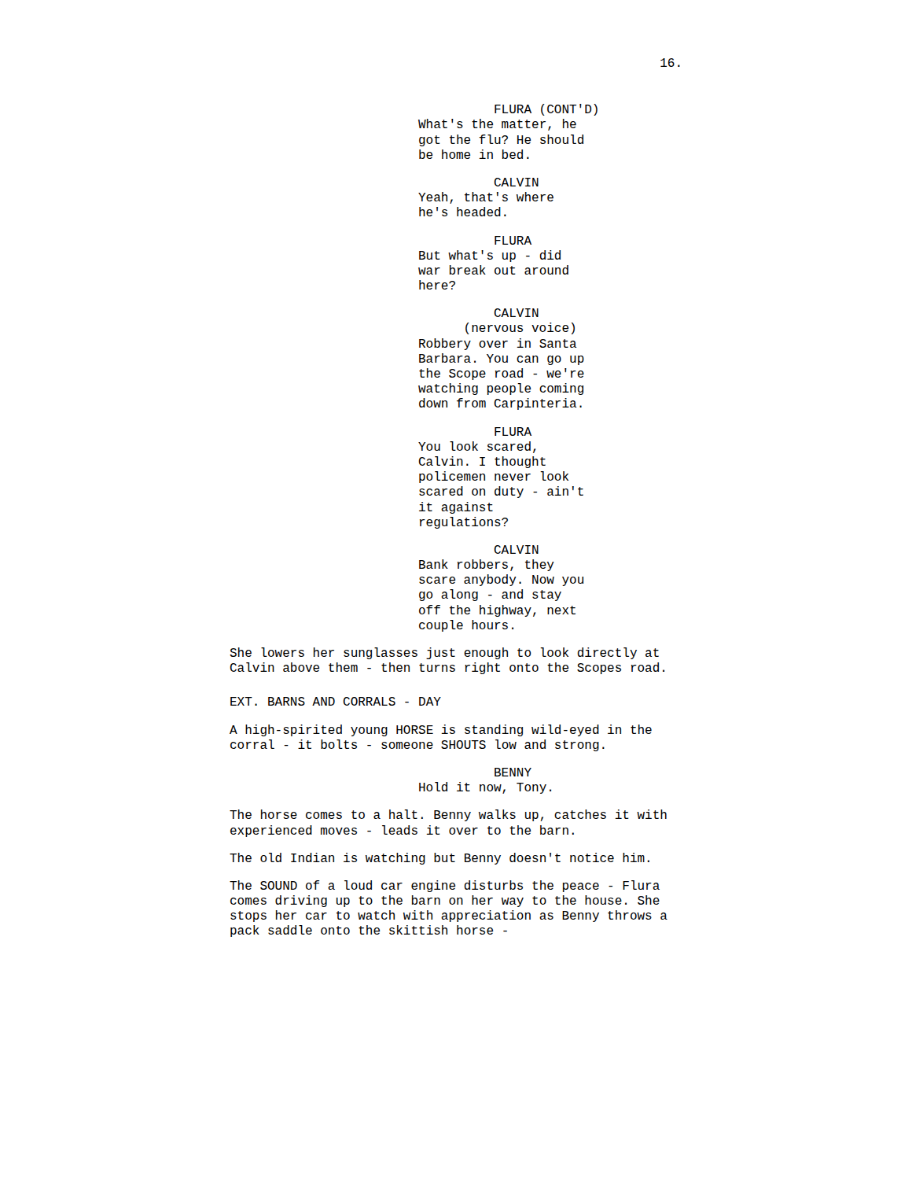16.
FLURA (cont'd)
What's the matter, he got the flu? He should be home in bed.
CALVIN
Yeah, that's where he's headed.
FLURA
But what's up - did war break out around here?
CALVIN
(nervous voice)
Robbery over in Santa Barbara. You can go up the Scope road - we're watching people coming down from Carpinteria.
FLURA
You look scared, Calvin. I thought policemen never look scared on duty - ain't it against regulations?
CALVIN
Bank robbers, they scare anybody. Now you go along - and stay off the highway, next couple hours.
She lowers her sunglasses just enough to look directly at Calvin above them - then turns right onto the Scopes road.
EXT. BARNS AND CORRALS - DAY
A high-spirited young HORSE is standing wild-eyed in the corral - it bolts - someone SHOUTS low and strong.
BENNY
Hold it now, Tony.
The horse comes to a halt. Benny walks up, catches it with experienced moves - leads it over to the barn.
The old Indian is watching but Benny doesn't notice him.
The SOUND of a loud car engine disturbs the peace - Flura comes driving up to the barn on her way to the house. She stops her car to watch with appreciation as Benny throws a pack saddle onto the skittish horse -